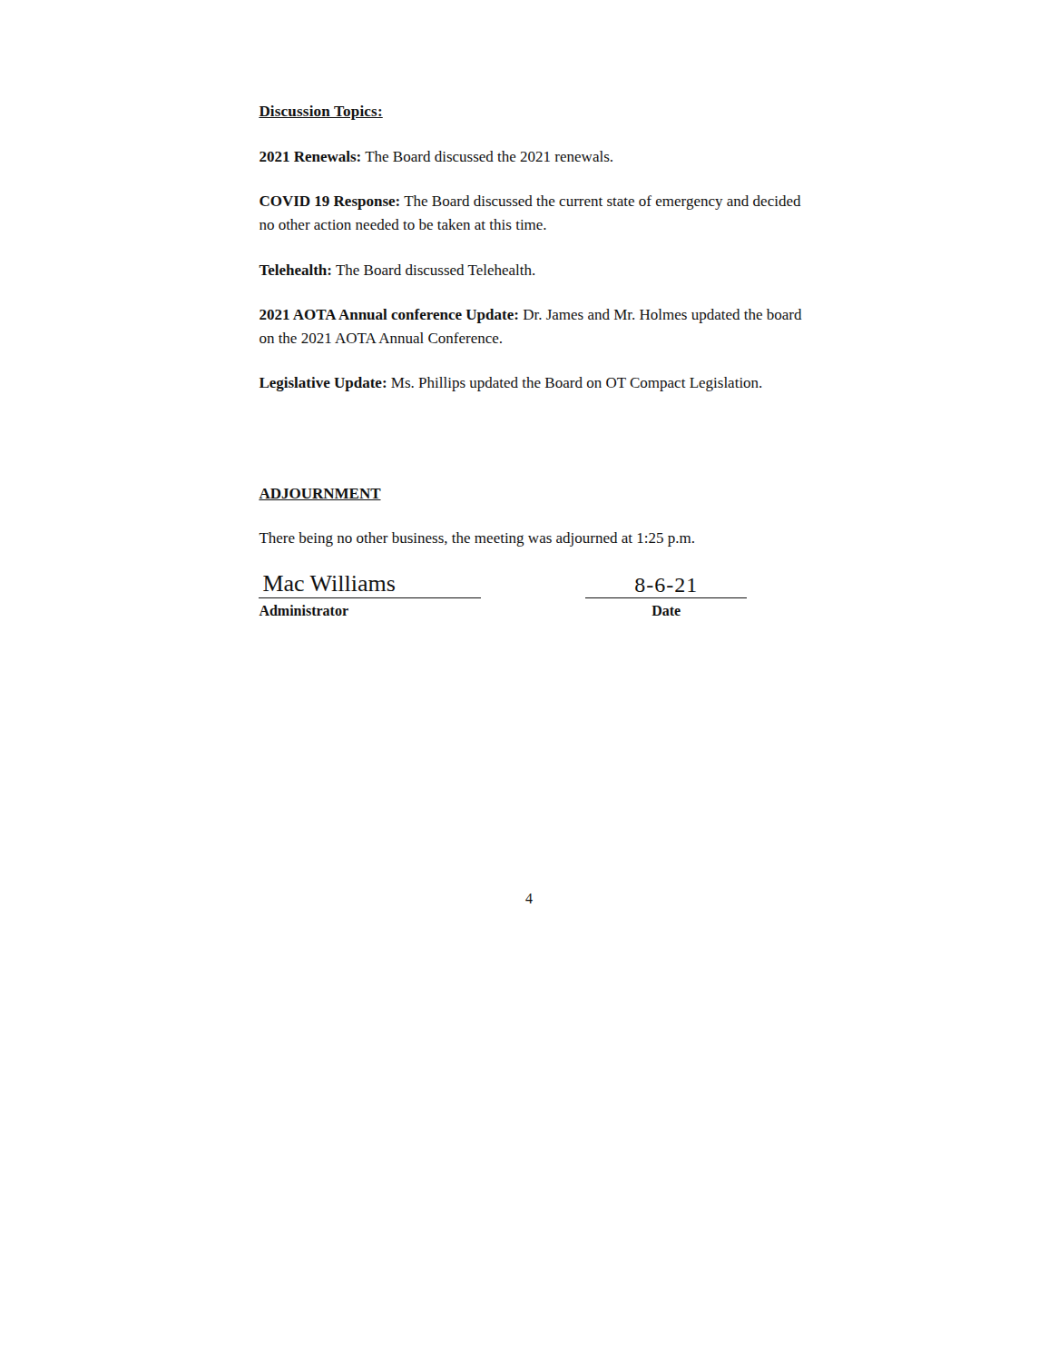Discussion Topics:
2021 Renewals: The Board discussed the 2021 renewals.
COVID 19 Response: The Board discussed the current state of emergency and decided no other action needed to be taken at this time.
Telehealth: The Board discussed Telehealth.
2021 AOTA Annual conference Update: Dr. James and Mr. Holmes updated the board on the 2021 AOTA Annual Conference.
Legislative Update: Ms. Phillips updated the Board on OT Compact Legislation.
ADJOURNMENT
There being no other business, the meeting was adjourned at 1:25 p.m.
Mac Williams
Administrator
8-6-21
Date
4